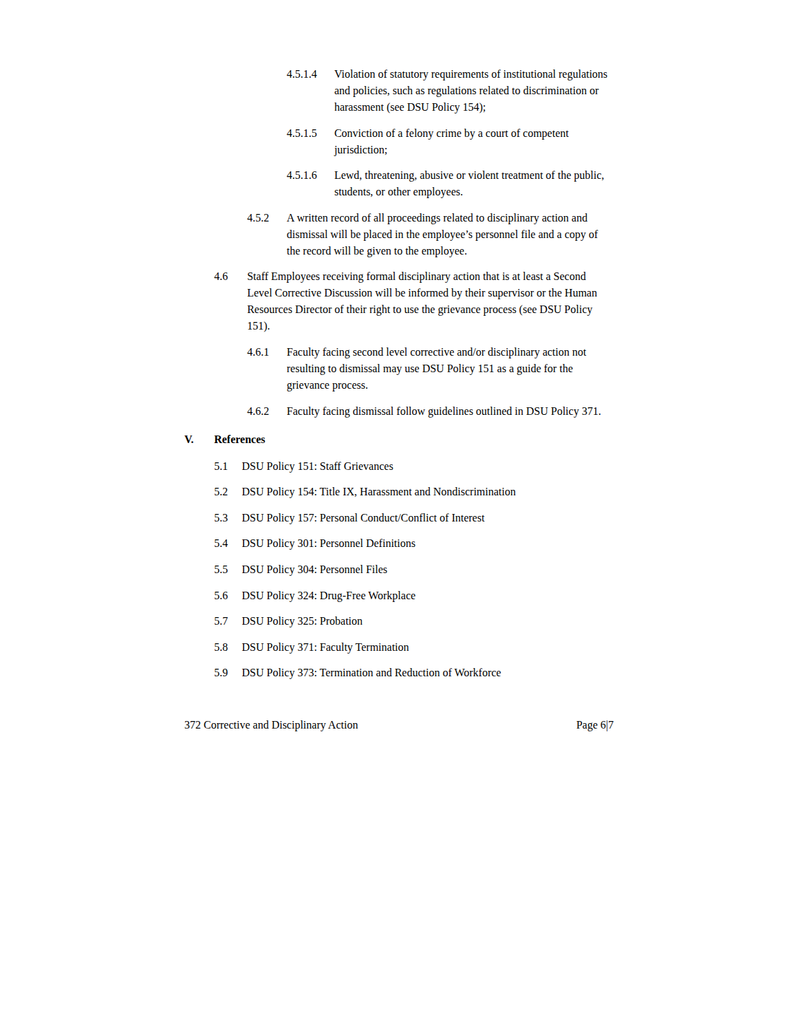4.5.1.4 Violation of statutory requirements of institutional regulations and policies, such as regulations related to discrimination or harassment (see DSU Policy 154);
4.5.1.5 Conviction of a felony crime by a court of competent jurisdiction;
4.5.1.6 Lewd, threatening, abusive or violent treatment of the public, students, or other employees.
4.5.2 A written record of all proceedings related to disciplinary action and dismissal will be placed in the employee’s personnel file and a copy of the record will be given to the employee.
4.6 Staff Employees receiving formal disciplinary action that is at least a Second Level Corrective Discussion will be informed by their supervisor or the Human Resources Director of their right to use the grievance process (see DSU Policy 151).
4.6.1 Faculty facing second level corrective and/or disciplinary action not resulting to dismissal may use DSU Policy 151 as a guide for the grievance process.
4.6.2 Faculty facing dismissal follow guidelines outlined in DSU Policy 371.
V. References
5.1 DSU Policy 151: Staff Grievances
5.2 DSU Policy 154: Title IX, Harassment and Nondiscrimination
5.3 DSU Policy 157: Personal Conduct/Conflict of Interest
5.4 DSU Policy 301: Personnel Definitions
5.5 DSU Policy 304: Personnel Files
5.6 DSU Policy 324: Drug-Free Workplace
5.7 DSU Policy 325: Probation
5.8 DSU Policy 371: Faculty Termination
5.9 DSU Policy 373: Termination and Reduction of Workforce
372 Corrective and Disciplinary Action
Page 6|7